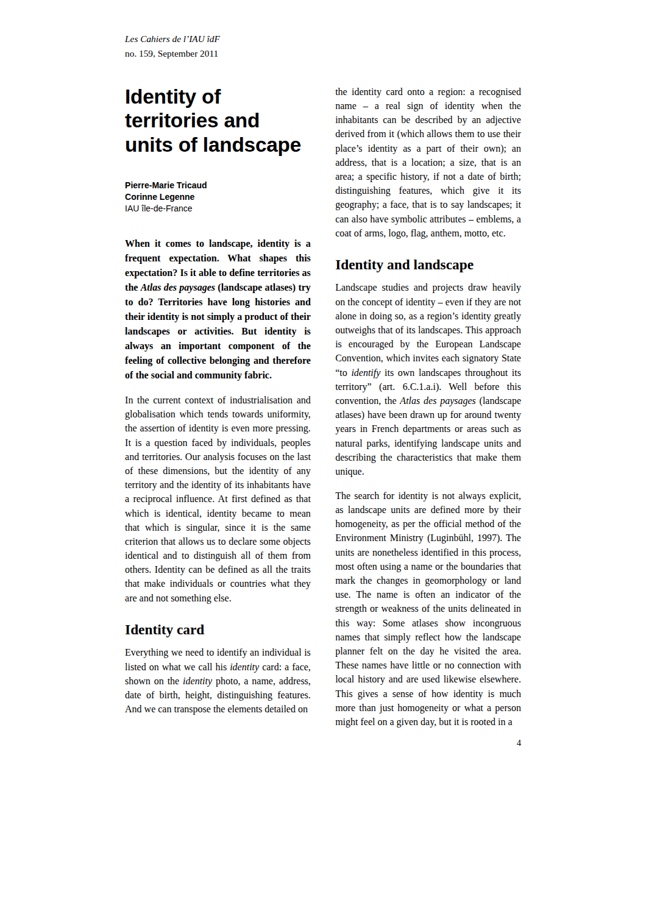Les Cahiers de l’IAU îdF
no. 159, September 2011
Identity of territories and units of landscape
Pierre-Marie Tricaud
Corinne Legenne
IAU île-de-France
When it comes to landscape, identity is a frequent expectation. What shapes this expectation? Is it able to define territories as the Atlas des paysages (landscape atlases) try to do? Territories have long histories and their identity is not simply a product of their landscapes or activities. But identity is always an important component of the feeling of collective belonging and therefore of the social and community fabric.
In the current context of industrialisation and globalisation which tends towards uniformity, the assertion of identity is even more pressing. It is a question faced by individuals, peoples and territories. Our analysis focuses on the last of these dimensions, but the identity of any territory and the identity of its inhabitants have a reciprocal influence. At first defined as that which is identical, identity became to mean that which is singular, since it is the same criterion that allows us to declare some objects identical and to distinguish all of them from others. Identity can be defined as all the traits that make individuals or countries what they are and not something else.
Identity card
Everything we need to identify an individual is listed on what we call his identity card: a face, shown on the identity photo, a name, address, date of birth, height, distinguishing features. And we can transpose the elements detailed on
the identity card onto a region: a recognised name – a real sign of identity when the inhabitants can be described by an adjective derived from it (which allows them to use their place’s identity as a part of their own); an address, that is a location; a size, that is an area; a specific history, if not a date of birth; distinguishing features, which give it its geography; a face, that is to say landscapes; it can also have symbolic attributes – emblems, a coat of arms, logo, flag, anthem, motto, etc.
Identity and landscape
Landscape studies and projects draw heavily on the concept of identity – even if they are not alone in doing so, as a region’s identity greatly outweighs that of its landscapes. This approach is encouraged by the European Landscape Convention, which invites each signatory State “to identify its own landscapes throughout its territory” (art. 6.C.1.a.i). Well before this convention, the Atlas des paysages (landscape atlases) have been drawn up for around twenty years in French departments or areas such as natural parks, identifying landscape units and describing the characteristics that make them unique.
The search for identity is not always explicit, as landscape units are defined more by their homogeneity, as per the official method of the Environment Ministry (Luginbühl, 1997). The units are nonetheless identified in this process, most often using a name or the boundaries that mark the changes in geomorphology or land use. The name is often an indicator of the strength or weakness of the units delineated in this way: Some atlases show incongruous names that simply reflect how the landscape planner felt on the day he visited the area. These names have little or no connection with local history and are used likewise elsewhere. This gives a sense of how identity is much more than just homogeneity or what a person might feel on a given day, but it is rooted in a
4